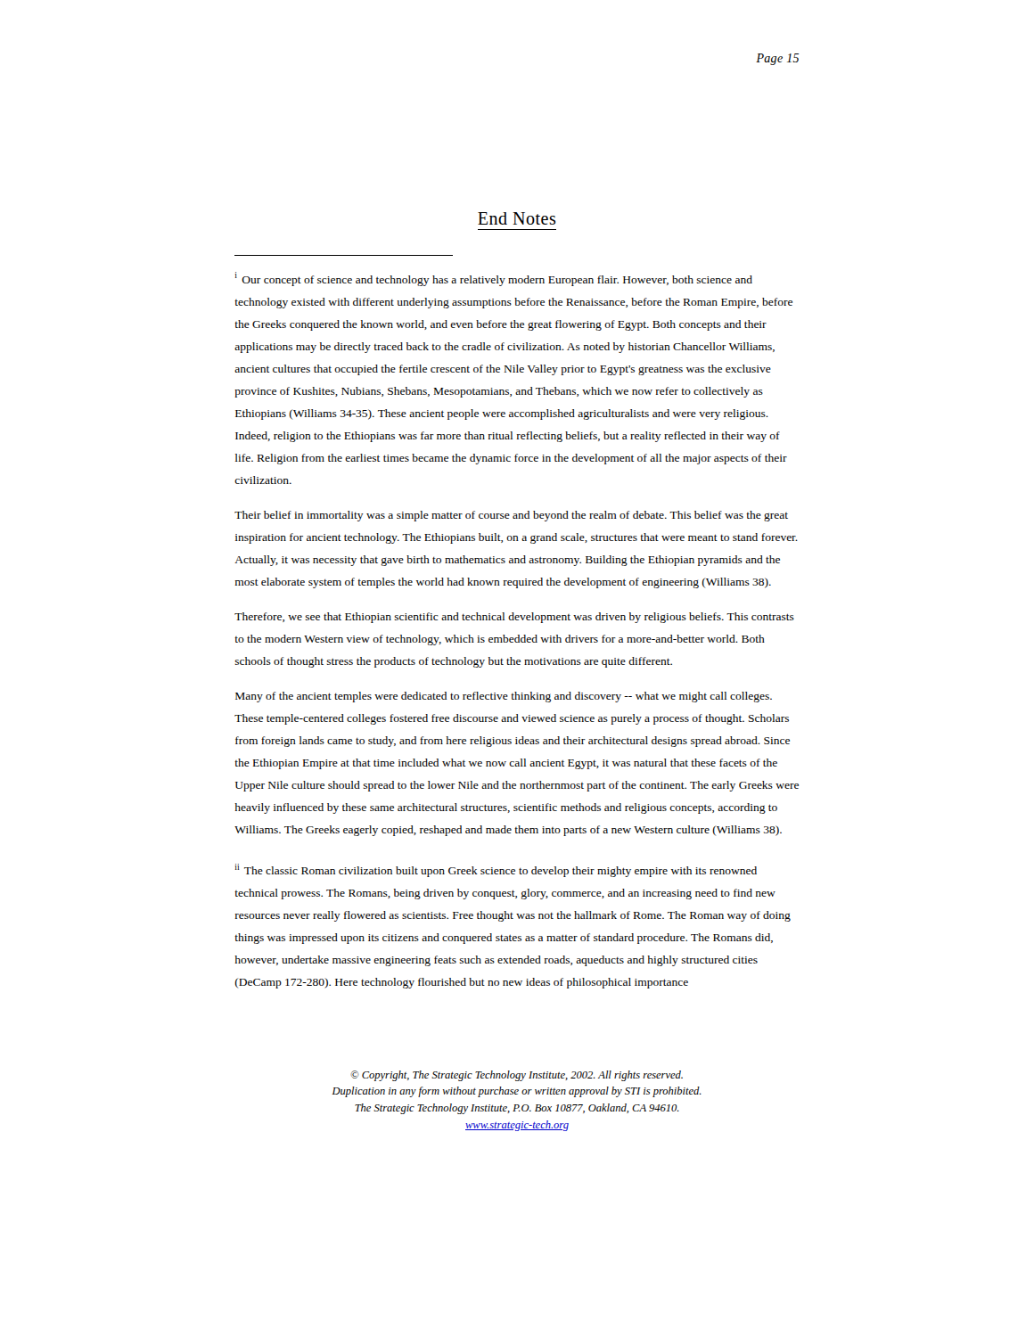Page 15
End Notes
i Our concept of science and technology has a relatively modern European flair. However, both science and technology existed with different underlying assumptions before the Renaissance, before the Roman Empire, before the Greeks conquered the known world, and even before the great flowering of Egypt. Both concepts and their applications may be directly traced back to the cradle of civilization. As noted by historian Chancellor Williams, ancient cultures that occupied the fertile crescent of the Nile Valley prior to Egypt's greatness was the exclusive province of Kushites, Nubians, Shebans, Mesopotamians, and Thebans, which we now refer to collectively as Ethiopians (Williams 34-35). These ancient people were accomplished agriculturalists and were very religious. Indeed, religion to the Ethiopians was far more than ritual reflecting beliefs, but a reality reflected in their way of life. Religion from the earliest times became the dynamic force in the development of all the major aspects of their civilization.
Their belief in immortality was a simple matter of course and beyond the realm of debate. This belief was the great inspiration for ancient technology. The Ethiopians built, on a grand scale, structures that were meant to stand forever. Actually, it was necessity that gave birth to mathematics and astronomy. Building the Ethiopian pyramids and the most elaborate system of temples the world had known required the development of engineering (Williams 38).
Therefore, we see that Ethiopian scientific and technical development was driven by religious beliefs. This contrasts to the modern Western view of technology, which is embedded with drivers for a more-and-better world. Both schools of thought stress the products of technology but the motivations are quite different.
Many of the ancient temples were dedicated to reflective thinking and discovery -- what we might call colleges. These temple-centered colleges fostered free discourse and viewed science as purely a process of thought. Scholars from foreign lands came to study, and from here religious ideas and their architectural designs spread abroad. Since the Ethiopian Empire at that time included what we now call ancient Egypt, it was natural that these facets of the Upper Nile culture should spread to the lower Nile and the northernmost part of the continent. The early Greeks were heavily influenced by these same architectural structures, scientific methods and religious concepts, according to Williams. The Greeks eagerly copied, reshaped and made them into parts of a new Western culture (Williams 38).
ii The classic Roman civilization built upon Greek science to develop their mighty empire with its renowned technical prowess. The Romans, being driven by conquest, glory, commerce, and an increasing need to find new resources never really flowered as scientists. Free thought was not the hallmark of Rome. The Roman way of doing things was impressed upon its citizens and conquered states as a matter of standard procedure. The Romans did, however, undertake massive engineering feats such as extended roads, aqueducts and highly structured cities (DeCamp 172-280). Here technology flourished but no new ideas of philosophical importance
© Copyright, The Strategic Technology Institute, 2002. All rights reserved. Duplication in any form without purchase or written approval by STI is prohibited. The Strategic Technology Institute, P.O. Box 10877, Oakland, CA 94610. www.strategic-tech.org